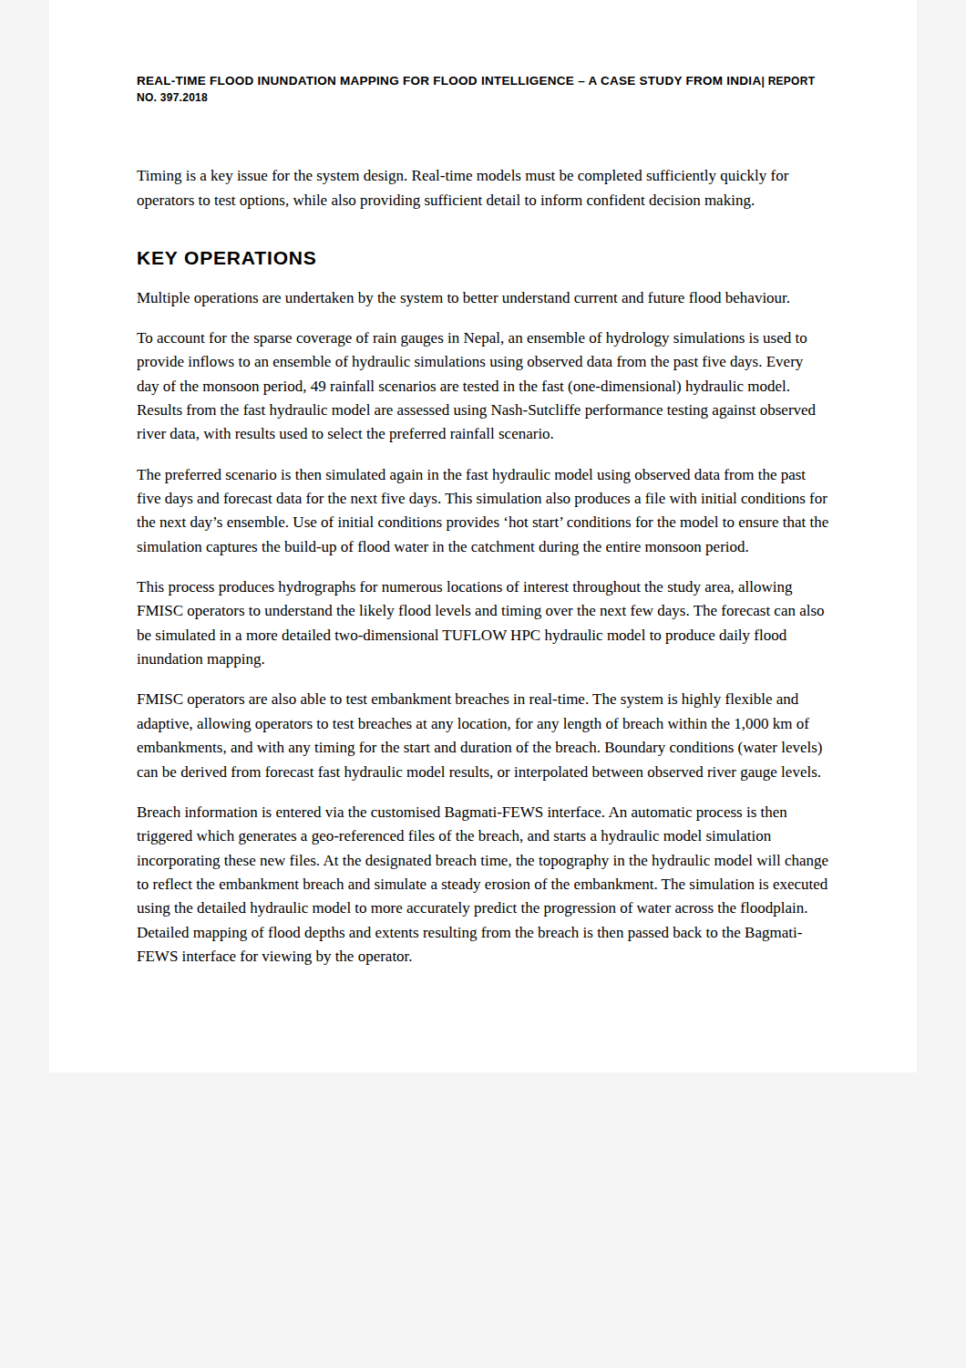Real-Time Flood Inundation Mapping for Flood Intelligence – A Case Study from India| Report no. 397.2018
Timing is a key issue for the system design. Real-time models must be completed sufficiently quickly for operators to test options, while also providing sufficient detail to inform confident decision making.
Key Operations
Multiple operations are undertaken by the system to better understand current and future flood behaviour.
To account for the sparse coverage of rain gauges in Nepal, an ensemble of hydrology simulations is used to provide inflows to an ensemble of hydraulic simulations using observed data from the past five days. Every day of the monsoon period, 49 rainfall scenarios are tested in the fast (one-dimensional) hydraulic model. Results from the fast hydraulic model are assessed using Nash-Sutcliffe performance testing against observed river data, with results used to select the preferred rainfall scenario.
The preferred scenario is then simulated again in the fast hydraulic model using observed data from the past five days and forecast data for the next five days. This simulation also produces a file with initial conditions for the next day’s ensemble. Use of initial conditions provides ‘hot start’ conditions for the model to ensure that the simulation captures the build-up of flood water in the catchment during the entire monsoon period.
This process produces hydrographs for numerous locations of interest throughout the study area, allowing FMISC operators to understand the likely flood levels and timing over the next few days. The forecast can also be simulated in a more detailed two-dimensional TUFLOW HPC hydraulic model to produce daily flood inundation mapping.
FMISC operators are also able to test embankment breaches in real-time. The system is highly flexible and adaptive, allowing operators to test breaches at any location, for any length of breach within the 1,000 km of embankments, and with any timing for the start and duration of the breach. Boundary conditions (water levels) can be derived from forecast fast hydraulic model results, or interpolated between observed river gauge levels.
Breach information is entered via the customised Bagmati-FEWS interface. An automatic process is then triggered which generates a geo-referenced files of the breach, and starts a hydraulic model simulation incorporating these new files. At the designated breach time, the topography in the hydraulic model will change to reflect the embankment breach and simulate a steady erosion of the embankment. The simulation is executed using the detailed hydraulic model to more accurately predict the progression of water across the floodplain. Detailed mapping of flood depths and extents resulting from the breach is then passed back to the Bagmati-FEWS interface for viewing by the operator.